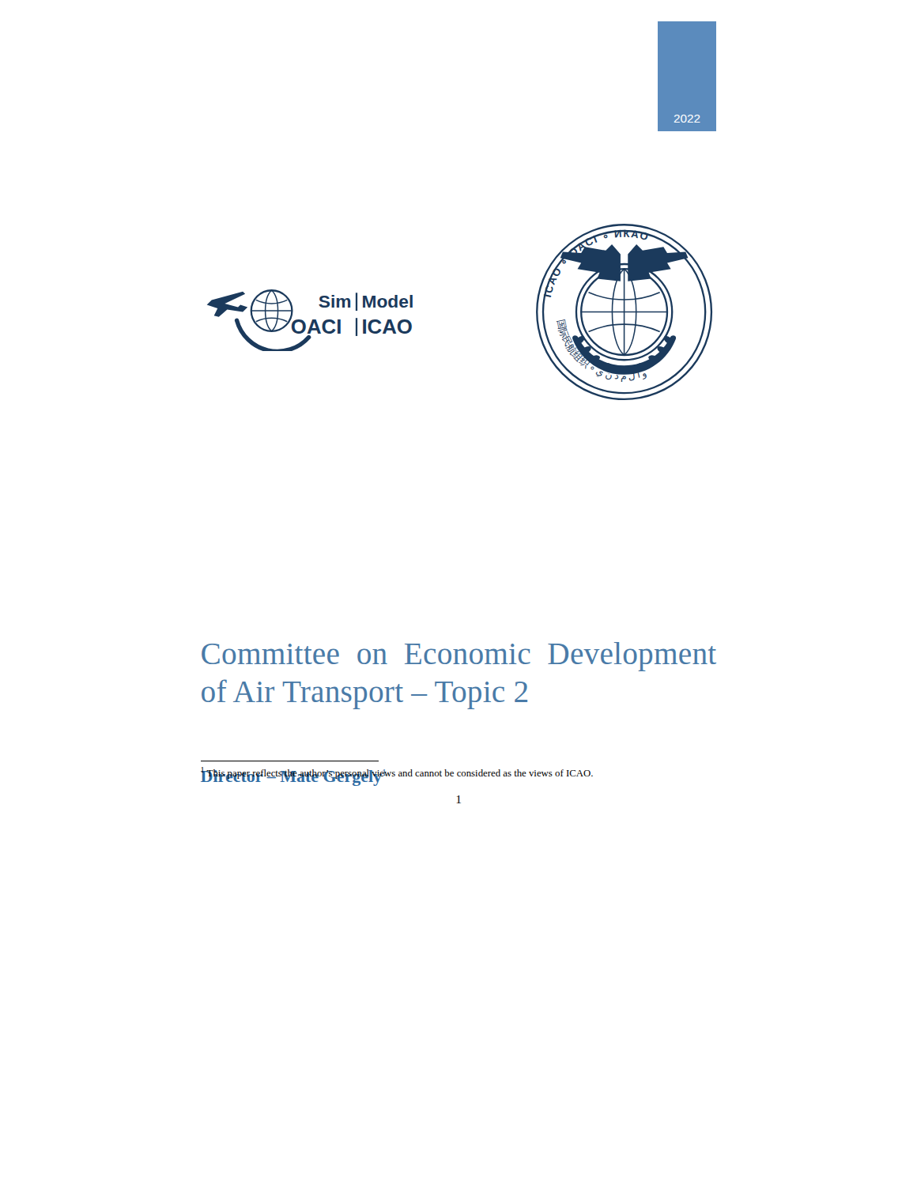2022
Sim Model OACI ICAO ICAO ∘ OACI ∘ ИКАО 国际民航组织 ∘ و ا ل م د ن ي
Committee on Economic Development of Air Transport – Topic 2
Director – Mate Gergely1
1 This paper reflects the author’s personal views and cannot be considered as the views of ICAO.
1